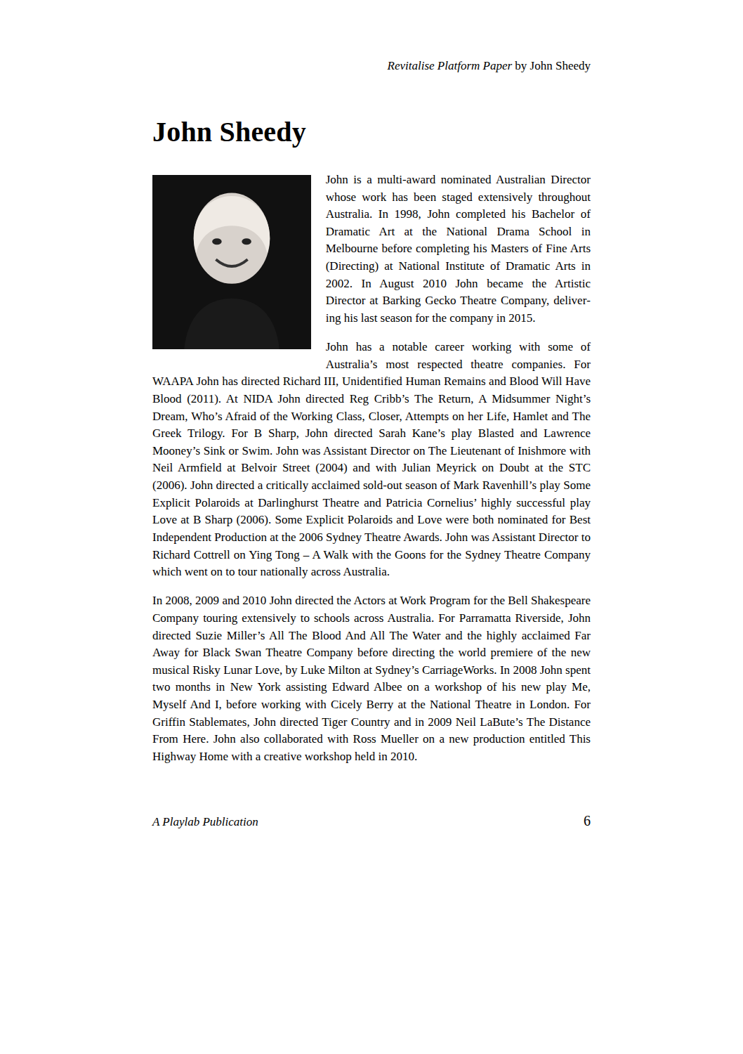Revitalise Platform Paper by John Sheedy
John Sheedy
John is a multi-award nominated Australian Director whose work has been staged extensively throughout Australia. In 1998, John completed his Bachelor of Dramatic Art at the National Drama School in Melbourne before completing his Masters of Fine Arts (Directing) at National Institute of Dramatic Arts in 2002. In August 2010 John became the Artistic Director at Barking Gecko Theatre Company, delivering his last season for the company in 2015.
John has a notable career working with some of Australia’s most respected theatre companies. For WAAPA John has directed Richard III, Unidentified Human Remains and Blood Will Have Blood (2011). At NIDA John directed Reg Cribb’s The Return, A Midsummer Night’s Dream, Who’s Afraid of the Working Class, Closer, Attempts on her Life, Hamlet and The Greek Trilogy. For B Sharp, John directed Sarah Kane’s play Blasted and Lawrence Mooney’s Sink or Swim. John was Assistant Director on The Lieutenant of Inishmore with Neil Armfield at Belvoir Street (2004) and with Julian Meyrick on Doubt at the STC (2006). John directed a critically acclaimed sold-out season of Mark Ravenhill’s play Some Explicit Polaroids at Darlinghurst Theatre and Patricia Cornelius’ highly successful play Love at B Sharp (2006). Some Explicit Polaroids and Love were both nominated for Best Independent Production at the 2006 Sydney Theatre Awards. John was Assistant Director to Richard Cottrell on Ying Tong – A Walk with the Goons for the Sydney Theatre Company which went on to tour nationally across Australia.
In 2008, 2009 and 2010 John directed the Actors at Work Program for the Bell Shakespeare Company touring extensively to schools across Australia. For Parramatta Riverside, John directed Suzie Miller’s All The Blood And All The Water and the highly acclaimed Far Away for Black Swan Theatre Company before directing the world premiere of the new musical Risky Lunar Love, by Luke Milton at Sydney’s CarriageWorks. In 2008 John spent two months in New York assisting Edward Albee on a workshop of his new play Me, Myself And I, before working with Cicely Berry at the National Theatre in London. For Griffin Stablemates, John directed Tiger Country and in 2009 Neil LaBute’s The Distance From Here. John also collaborated with Ross Mueller on a new production entitled This Highway Home with a creative workshop held in 2010.
A Playlab Publication 6